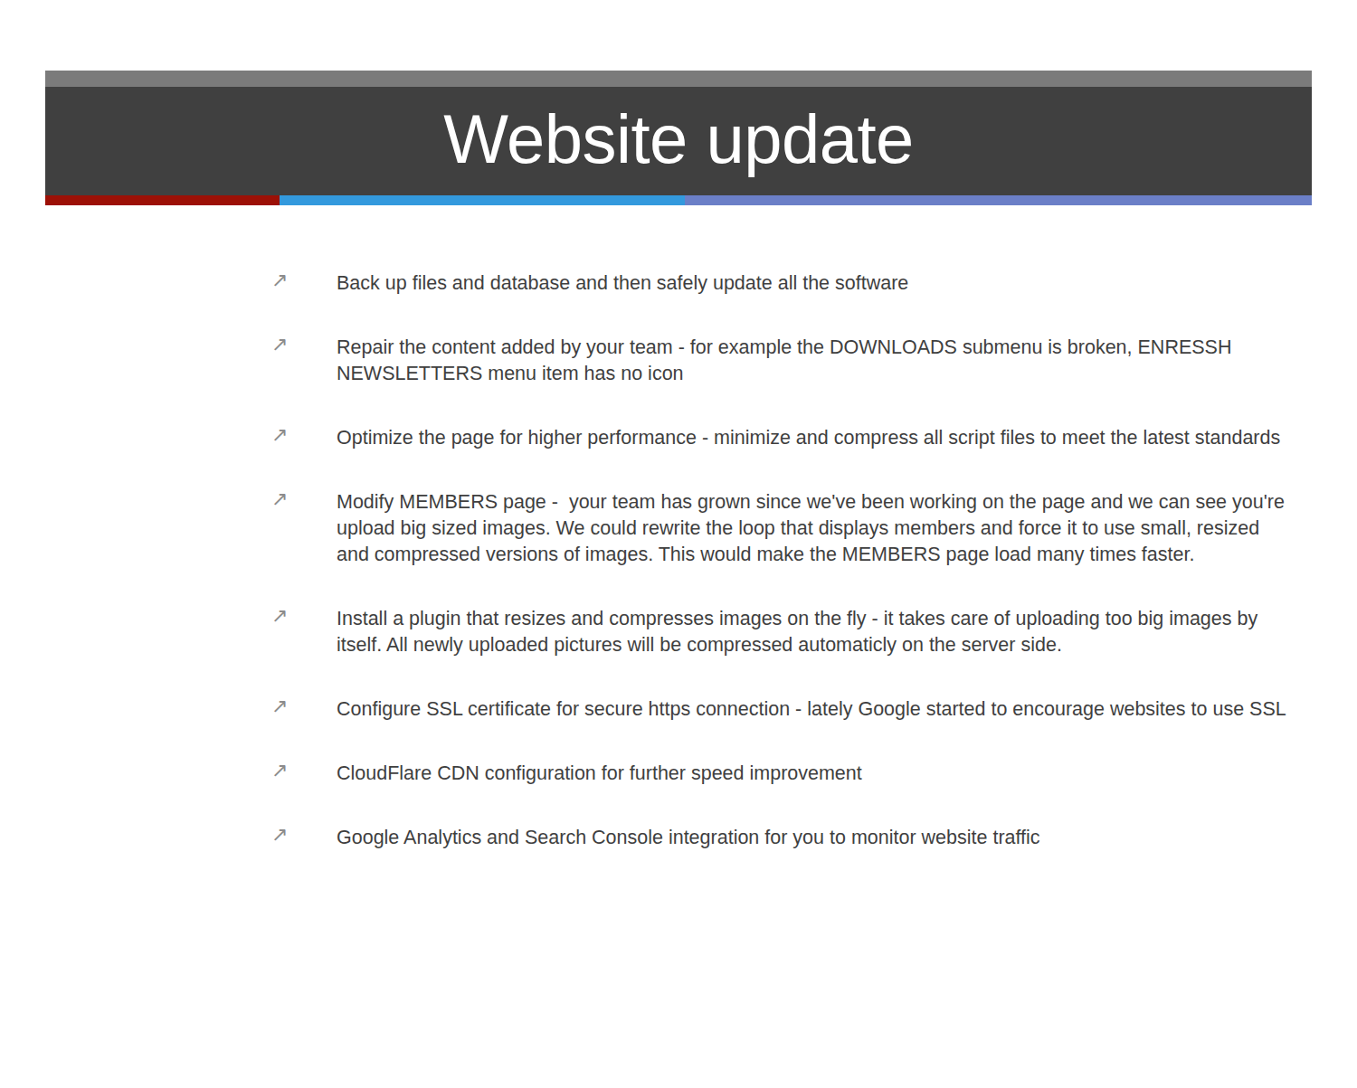Website update
Back up files and database and then safely update all the software
Repair the content added by your team - for example the DOWNLOADS submenu is broken, ENRESSH NEWSLETTERS menu item has no icon
Optimize the page for higher performance - minimize and compress all script files to meet the latest standards
Modify MEMBERS page - your team has grown since we've been working on the page and we can see you're upload big sized images. We could rewrite the loop that displays members and force it to use small, resized and compressed versions of images. This would make the MEMBERS page load many times faster.
Install a plugin that resizes and compresses images on the fly - it takes care of uploading too big images by itself. All newly uploaded pictures will be compressed automaticly on the server side.
Configure SSL certificate for secure https connection - lately Google started to encourage websites to use SSL
CloudFlare CDN configuration for further speed improvement
Google Analytics and Search Console integration for you to monitor website traffic